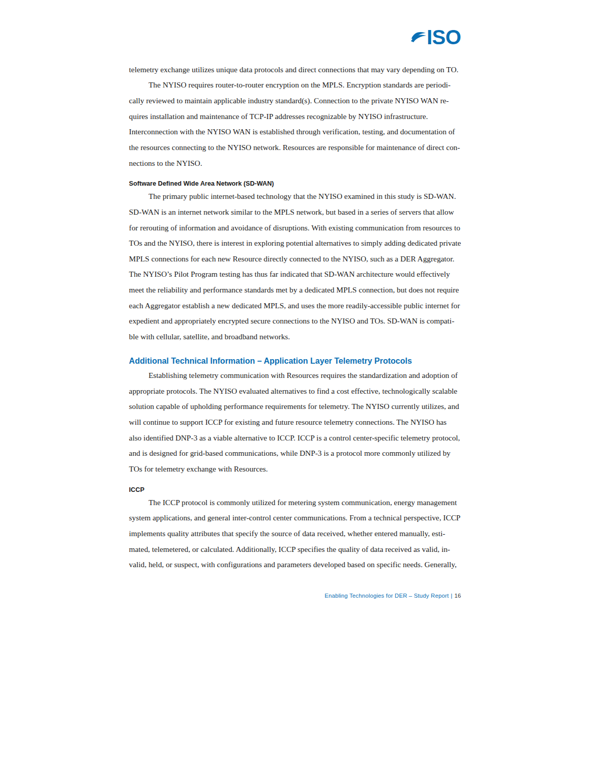ISO
telemetry exchange utilizes unique data protocols and direct connections that may vary depending on TO.
The NYISO requires router-to-router encryption on the MPLS. Encryption standards are periodically reviewed to maintain applicable industry standard(s). Connection to the private NYISO WAN requires installation and maintenance of TCP-IP addresses recognizable by NYISO infrastructure. Interconnection with the NYISO WAN is established through verification, testing, and documentation of the resources connecting to the NYISO network. Resources are responsible for maintenance of direct connections to the NYISO.
Software Defined Wide Area Network (SD-WAN)
The primary public internet-based technology that the NYISO examined in this study is SD-WAN. SD-WAN is an internet network similar to the MPLS network, but based in a series of servers that allow for rerouting of information and avoidance of disruptions. With existing communication from resources to TOs and the NYISO, there is interest in exploring potential alternatives to simply adding dedicated private MPLS connections for each new Resource directly connected to the NYISO, such as a DER Aggregator. The NYISO’s Pilot Program testing has thus far indicated that SD-WAN architecture would effectively meet the reliability and performance standards met by a dedicated MPLS connection, but does not require each Aggregator establish a new dedicated MPLS, and uses the more readily-accessible public internet for expedient and appropriately encrypted secure connections to the NYISO and TOs. SD-WAN is compatible with cellular, satellite, and broadband networks.
Additional Technical Information – Application Layer Telemetry Protocols
Establishing telemetry communication with Resources requires the standardization and adoption of appropriate protocols. The NYISO evaluated alternatives to find a cost effective, technologically scalable solution capable of upholding performance requirements for telemetry. The NYISO currently utilizes, and will continue to support ICCP for existing and future resource telemetry connections. The NYISO has also identified DNP-3 as a viable alternative to ICCP. ICCP is a control center-specific telemetry protocol, and is designed for grid-based communications, while DNP-3 is a protocol more commonly utilized by TOs for telemetry exchange with Resources.
ICCP
The ICCP protocol is commonly utilized for metering system communication, energy management system applications, and general inter-control center communications. From a technical perspective, ICCP implements quality attributes that specify the source of data received, whether entered manually, estimated, telemetered, or calculated. Additionally, ICCP specifies the quality of data received as valid, invalid, held, or suspect, with configurations and parameters developed based on specific needs. Generally,
Enabling Technologies for DER – Study Report|16